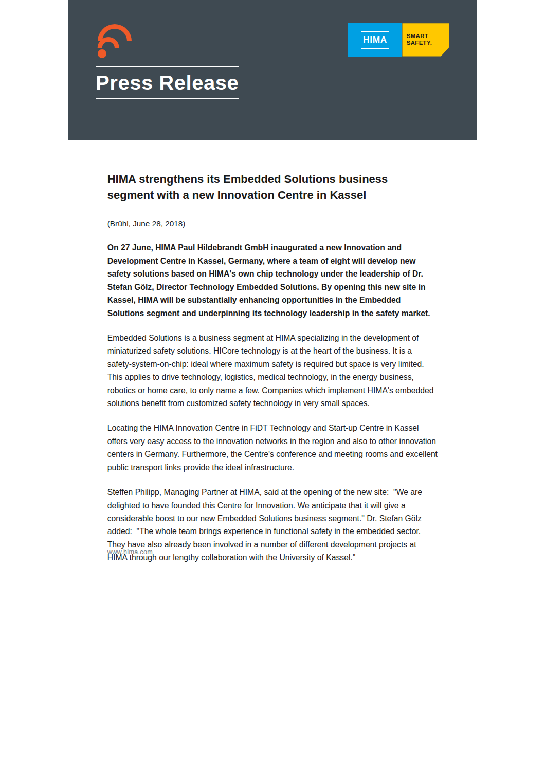Press Release
HIMA
SMART
SAFETY.
HIMA strengthens its Embedded Solutions business segment with a new Innovation Centre in Kassel
(Brühl, June 28, 2018)
On 27 June, HIMA Paul Hildebrandt GmbH inaugurated a new Innovation and Development Centre in Kassel, Germany, where a team of eight will develop new safety solutions based on HIMA's own chip technology under the leadership of Dr. Stefan Gölz, Director Technology Embedded Solutions. By opening this new site in Kassel, HIMA will be substantially enhancing opportunities in the Embedded Solutions segment and underpinning its technology leadership in the safety market.
Embedded Solutions is a business segment at HIMA specializing in the development of miniaturized safety solutions. HICore technology is at the heart of the business. It is a safety-system-on-chip: ideal where maximum safety is required but space is very limited. This applies to drive technology, logistics, medical technology, in the energy business, robotics or home care, to only name a few. Companies which implement HIMA's embedded solutions benefit from customized safety technology in very small spaces.
Locating the HIMA Innovation Centre in FiDT Technology and Start-up Centre in Kassel offers very easy access to the innovation networks in the region and also to other innovation centers in Germany. Furthermore, the Centre's conference and meeting rooms and excellent public transport links provide the ideal infrastructure.
Steffen Philipp, Managing Partner at HIMA, said at the opening of the new site: "We are delighted to have founded this Centre for Innovation. We anticipate that it will give a considerable boost to our new Embedded Solutions business segment." Dr. Stefan Gölz added: "The whole team brings experience in functional safety in the embedded sector. They have also already been involved in a number of different development projects at HIMA through our lengthy collaboration with the University of Kassel."
www.hima.com